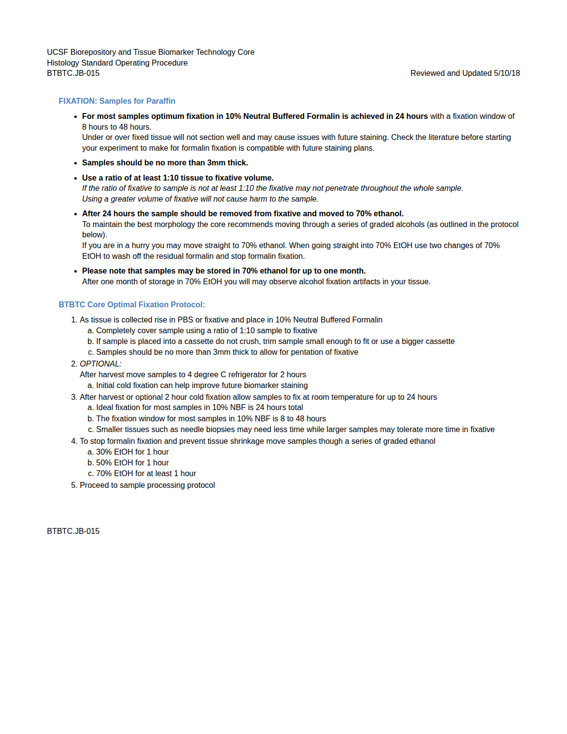UCSF Biorepository and Tissue Biomarker Technology Core Histology Standard Operating Procedure BTBTC.JB-015 Reviewed and Updated 5/10/18
FIXATION: Samples for Paraffin
For most samples optimum fixation in 10% Neutral Buffered Formalin is achieved in 24 hours with a fixation window of 8 hours to 48 hours.
Under or over fixed tissue will not section well and may cause issues with future staining. Check the literature before starting your experiment to make for formalin fixation is compatible with future staining plans.
Samples should be no more than 3mm thick.
Use a ratio of at least 1:10 tissue to fixative volume.
If the ratio of fixative to sample is not at least 1:10 the fixative may not penetrate throughout the whole sample.
Using a greater volume of fixative will not cause harm to the sample.
After 24 hours the sample should be removed from fixative and moved to 70% ethanol.
To maintain the best morphology the core recommends moving through a series of graded alcohols (as outlined in the protocol below).
If you are in a hurry you may move straight to 70% ethanol. When going straight into 70% EtOH use two changes of 70% EtOH to wash off the residual formalin and stop formalin fixation.
Please note that samples may be stored in 70% ethanol for up to one month.
After one month of storage in 70% EtOH you will may observe alcohol fixation artifacts in your tissue.
BTBTC Core Optimal Fixation Protocol:
As tissue is collected rise in PBS or fixative and place in 10% Neutral Buffered Formalin
Completely cover sample using a ratio of 1:10 sample to fixative
If sample is placed into a cassette do not crush, trim sample small enough to fit or use a bigger cassette
Samples should be no more than 3mm thick to allow for pentation of fixative
OPTIONAL:
After harvest move samples to 4 degree C refrigerator for 2 hours
Initial cold fixation can help improve future biomarker staining
After harvest or optional 2 hour cold fixation allow samples to fix at room temperature for up to 24 hours
Ideal fixation for most samples in 10% NBF is 24 hours total
The fixation window for most samples in 10% NBF is 8 to 48 hours
Smaller tissues such as needle biopsies may need less time while larger samples may tolerate more time in fixative
To stop formalin fixation and prevent tissue shrinkage move samples though a series of graded ethanol
30% EtOH for 1 hour
50% EtOH for 1 hour
70% EtOH for at least 1 hour
Proceed to sample processing protocol
BTBTC.JB-015